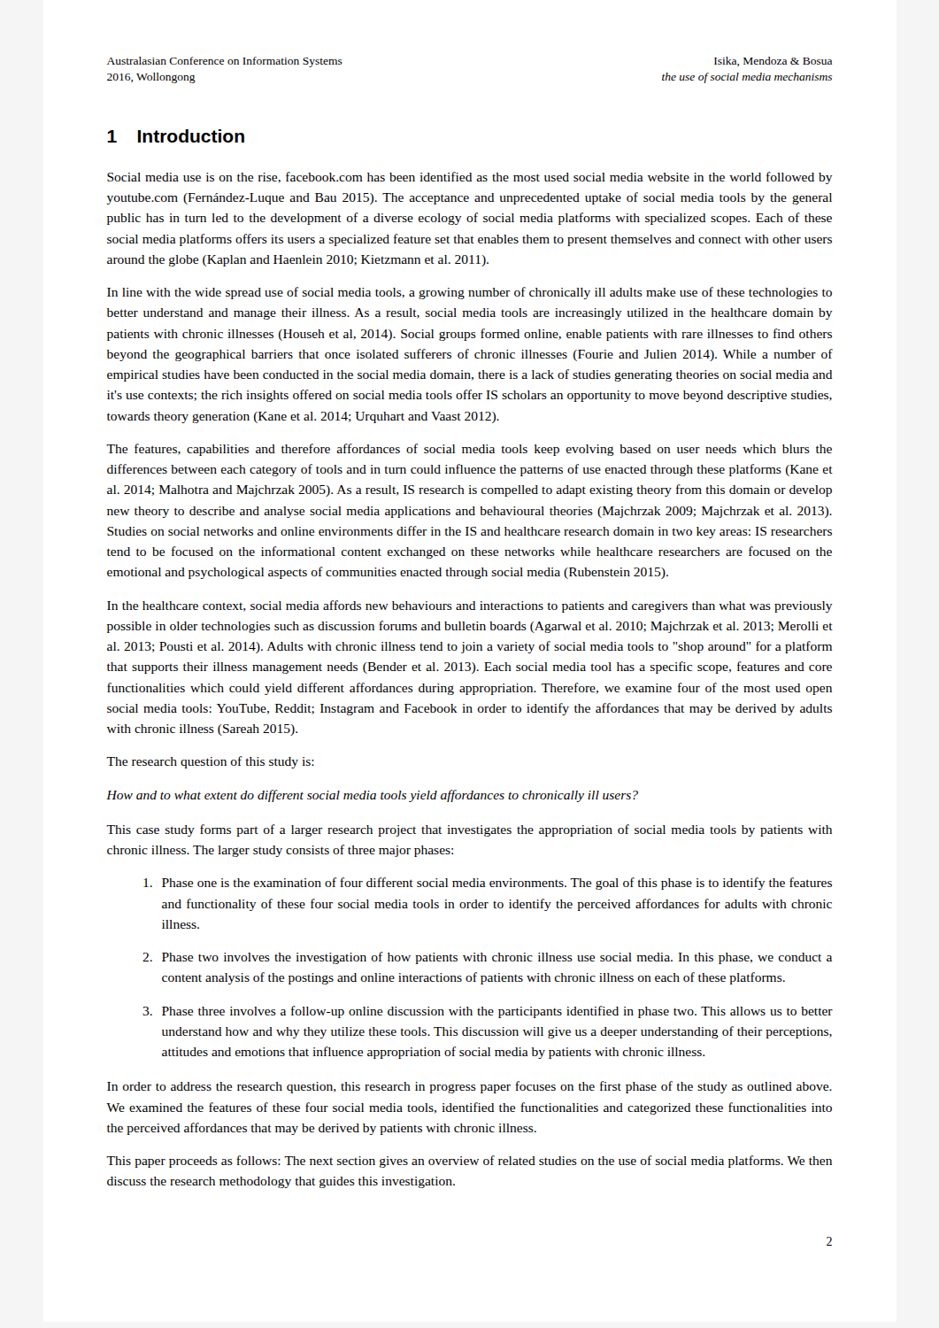Australasian Conference on Information Systems
2016, Wollongong
Isika, Mendoza & Bosua
the use of social media mechanisms
1 Introduction
Social media use is on the rise, facebook.com has been identified as the most used social media website in the world followed by youtube.com (Fernández-Luque and Bau 2015). The acceptance and unprecedented uptake of social media tools by the general public has in turn led to the development of a diverse ecology of social media platforms with specialized scopes. Each of these social media platforms offers its users a specialized feature set that enables them to present themselves and connect with other users around the globe (Kaplan and Haenlein 2010; Kietzmann et al. 2011).
In line with the wide spread use of social media tools, a growing number of chronically ill adults make use of these technologies to better understand and manage their illness. As a result, social media tools are increasingly utilized in the healthcare domain by patients with chronic illnesses (Househ et al, 2014). Social groups formed online, enable patients with rare illnesses to find others beyond the geographical barriers that once isolated sufferers of chronic illnesses (Fourie and Julien 2014). While a number of empirical studies have been conducted in the social media domain, there is a lack of studies generating theories on social media and it's use contexts; the rich insights offered on social media tools offer IS scholars an opportunity to move beyond descriptive studies, towards theory generation (Kane et al. 2014; Urquhart and Vaast 2012).
The features, capabilities and therefore affordances of social media tools keep evolving based on user needs which blurs the differences between each category of tools and in turn could influence the patterns of use enacted through these platforms (Kane et al. 2014; Malhotra and Majchrzak 2005). As a result, IS research is compelled to adapt existing theory from this domain or develop new theory to describe and analyse social media applications and behavioural theories (Majchrzak 2009; Majchrzak et al. 2013). Studies on social networks and online environments differ in the IS and healthcare research domain in two key areas: IS researchers tend to be focused on the informational content exchanged on these networks while healthcare researchers are focused on the emotional and psychological aspects of communities enacted through social media (Rubenstein 2015).
In the healthcare context, social media affords new behaviours and interactions to patients and caregivers than what was previously possible in older technologies such as discussion forums and bulletin boards (Agarwal et al. 2010; Majchrzak et al. 2013; Merolli et al. 2013; Pousti et al. 2014). Adults with chronic illness tend to join a variety of social media tools to "shop around" for a platform that supports their illness management needs (Bender et al. 2013). Each social media tool has a specific scope, features and core functionalities which could yield different affordances during appropriation. Therefore, we examine four of the most used open social media tools: YouTube, Reddit; Instagram and Facebook in order to identify the affordances that may be derived by adults with chronic illness (Sareah 2015).
The research question of this study is:
How and to what extent do different social media tools yield affordances to chronically ill users?
This case study forms part of a larger research project that investigates the appropriation of social media tools by patients with chronic illness. The larger study consists of three major phases:
Phase one is the examination of four different social media environments. The goal of this phase is to identify the features and functionality of these four social media tools in order to identify the perceived affordances for adults with chronic illness.
Phase two involves the investigation of how patients with chronic illness use social media. In this phase, we conduct a content analysis of the postings and online interactions of patients with chronic illness on each of these platforms.
Phase three involves a follow-up online discussion with the participants identified in phase two. This allows us to better understand how and why they utilize these tools. This discussion will give us a deeper understanding of their perceptions, attitudes and emotions that influence appropriation of social media by patients with chronic illness.
In order to address the research question, this research in progress paper focuses on the first phase of the study as outlined above. We examined the features of these four social media tools, identified the functionalities and categorized these functionalities into the perceived affordances that may be derived by patients with chronic illness.
This paper proceeds as follows: The next section gives an overview of related studies on the use of social media platforms. We then discuss the research methodology that guides this investigation.
2